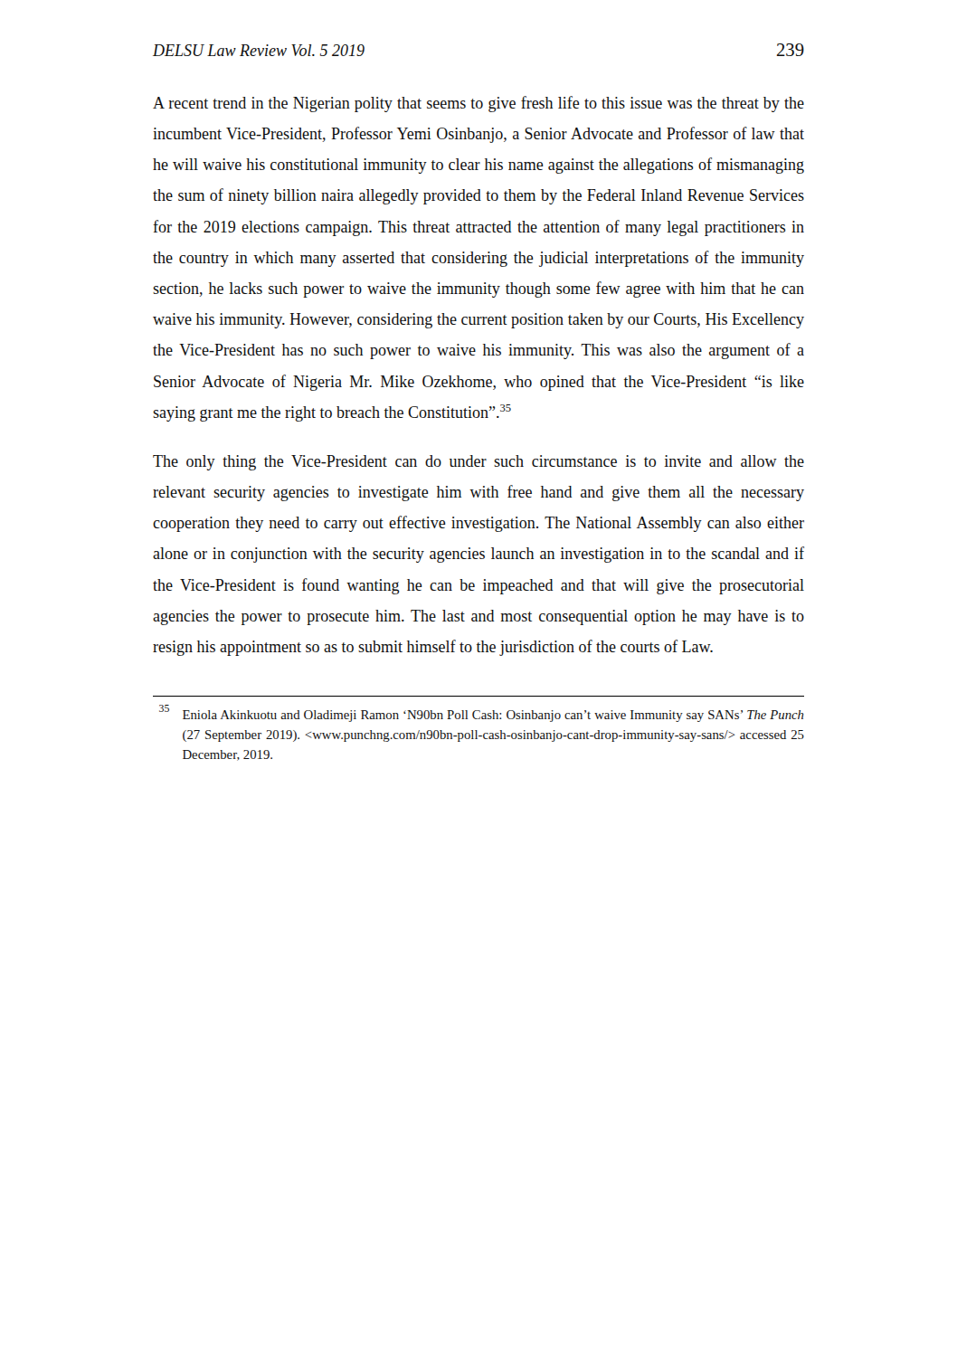DELSU Law Review Vol. 5 2019 239
A recent trend in the Nigerian polity that seems to give fresh life to this issue was the threat by the incumbent Vice-President, Professor Yemi Osinbanjo, a Senior Advocate and Professor of law that he will waive his constitutional immunity to clear his name against the allegations of mismanaging the sum of ninety billion naira allegedly provided to them by the Federal Inland Revenue Services for the 2019 elections campaign. This threat attracted the attention of many legal practitioners in the country in which many asserted that considering the judicial interpretations of the immunity section, he lacks such power to waive the immunity though some few agree with him that he can waive his immunity. However, considering the current position taken by our Courts, His Excellency the Vice-President has no such power to waive his immunity. This was also the argument of a Senior Advocate of Nigeria Mr. Mike Ozekhome, who opined that the Vice-President “is like saying grant me the right to breach the Constitution”.35
The only thing the Vice-President can do under such circumstance is to invite and allow the relevant security agencies to investigate him with free hand and give them all the necessary cooperation they need to carry out effective investigation. The National Assembly can also either alone or in conjunction with the security agencies launch an investigation in to the scandal and if the Vice-President is found wanting he can be impeached and that will give the prosecutorial agencies the power to prosecute him. The last and most consequential option he may have is to resign his appointment so as to submit himself to the jurisdiction of the courts of Law.
Eniola Akinkuotu and Oladimeji Ramon ‘N90bn Poll Cash: Osinbanjo can’t waive Immunity say SANs’ The Punch (27 September 2019). <www.punchng.com/n90bn-poll-cash-osinbanjo-cant-drop-immunity-say-sans/> accessed 25 December, 2019.